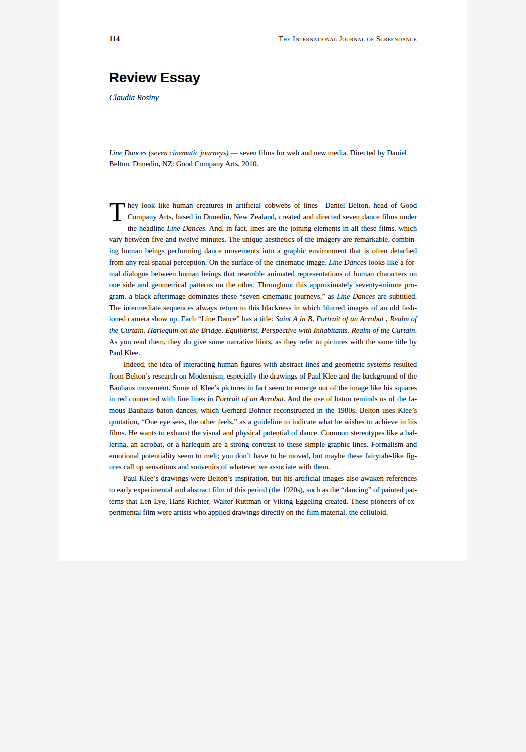114 The International Journal of Screendance
Review Essay
Claudia Rosiny
Line Dances (seven cinematic journeys) — seven films for web and new media. Directed by Daniel Belton. Dunedin, NZ: Good Company Arts, 2010.
They look like human creatures in artificial cobwebs of lines—Daniel Belton, head of Good Company Arts, based in Dunedin, New Zealand, created and directed seven dance films under the headline Line Dances. And, in fact, lines are the joining elements in all these films, which vary between five and twelve minutes. The unique aesthetics of the imagery are remarkable, combining human beings performing dance movements into a graphic environment that is often detached from any real spatial perception. On the surface of the cinematic image, Line Dances looks like a formal dialogue between human beings that resemble animated representations of human characters on one side and geometrical patterns on the other. Throughout this approximately seventy-minute program, a black afterimage dominates these “seven cinematic journeys,” as Line Dances are subtitled. The intermediate sequences always return to this blackness in which blurred images of an old fashioned camera show up. Each “Line Dance” has a title: Saint A in B, Portrait of an Acrobat , Realm of the Curtain, Harlequin on the Bridge, Equilibrist, Perspective with Inhabitants, Realm of the Curtain. As you read them, they do give some narrative hints, as they refer to pictures with the same title by Paul Klee.
Indeed, the idea of interacting human figures with abstract lines and geometric systems resulted from Belton’s research on Modernism, especially the drawings of Paul Klee and the background of the Bauhaus movement. Some of Klee’s pictures in fact seem to emerge out of the image like his squares in red connected with fine lines in Portrait of an Acrobat. And the use of baton reminds us of the famous Bauhaus baton dances, which Gerhard Bohner reconstructed in the 1980s. Belton uses Klee’s quotation, “One eye sees, the other feels,” as a guideline to indicate what he wishes to achieve in his films. He wants to exhaust the visual and physical potential of dance. Common stereotypes like a ballerina, an acrobat, or a harlequin are a strong contrast to these simple graphic lines. Formalism and emotional potentiality seem to melt; you don’t have to be moved, but maybe these fairytale-like figures call up sensations and souvenirs of whatever we associate with them.
Paul Klee’s drawings were Belton’s inspiration, but his artificial images also awaken references to early experimental and abstract film of this period (the 1920s), such as the “dancing” of painted patterns that Len Lye, Hans Richter, Walter Ruttman or Viking Eggeling created. These pioneers of experimental film were artists who applied drawings directly on the film material, the celluloid.